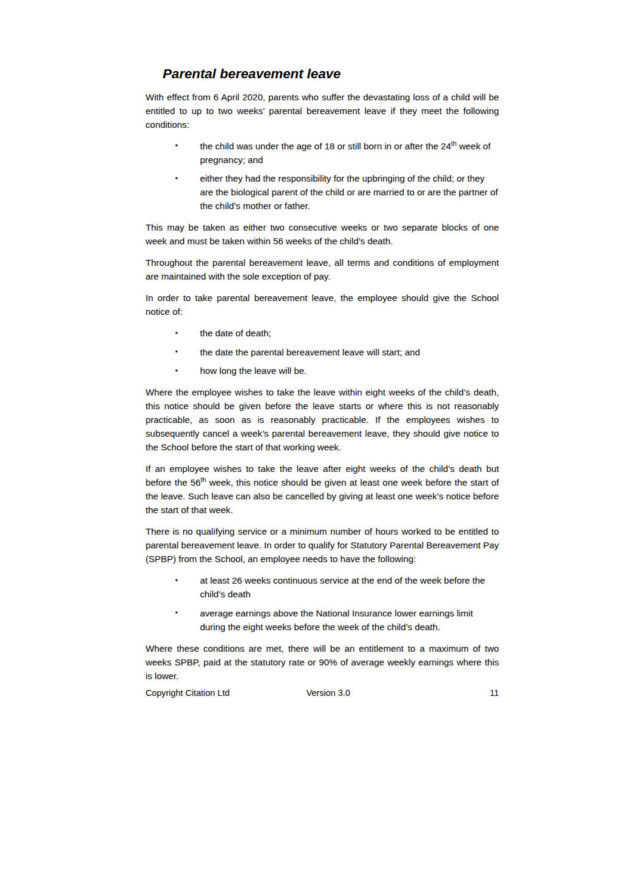Parental bereavement leave
With effect from 6 April 2020, parents who suffer the devastating loss of a child will be entitled to up to two weeks’ parental bereavement leave if they meet the following conditions:
the child was under the age of 18 or still born in or after the 24th week of pregnancy; and
either they had the responsibility for the upbringing of the child; or they are the biological parent of the child or are married to or are the partner of the child’s mother or father.
This may be taken as either two consecutive weeks or two separate blocks of one week and must be taken within 56 weeks of the child’s death.
Throughout the parental bereavement leave, all terms and conditions of employment are maintained with the sole exception of pay.
In order to take parental bereavement leave, the employee should give the School notice of:
the date of death;
the date the parental bereavement leave will start; and
how long the leave will be.
Where the employee wishes to take the leave within eight weeks of the child’s death, this notice should be given before the leave starts or where this is not reasonably practicable, as soon as is reasonably practicable. If the employees wishes to subsequently cancel a week’s parental bereavement leave, they should give notice to the School before the start of that working week.
If an employee wishes to take the leave after eight weeks of the child’s death but before the 56th week, this notice should be given at least one week before the start of the leave. Such leave can also be cancelled by giving at least one week’s notice before the start of that week.
There is no qualifying service or a minimum number of hours worked to be entitled to parental bereavement leave. In order to qualify for Statutory Parental Bereavement Pay (SPBP) from the School, an employee needs to have the following:
at least 26 weeks continuous service at the end of the week before the child’s death
average earnings above the National Insurance lower earnings limit during the eight weeks before the week of the child’s death.
Where these conditions are met, there will be an entitlement to a maximum of two weeks SPBP, paid at the statutory rate or 90% of average weekly earnings where this is lower.
Copyright Citation Ltd Version 3.0 11